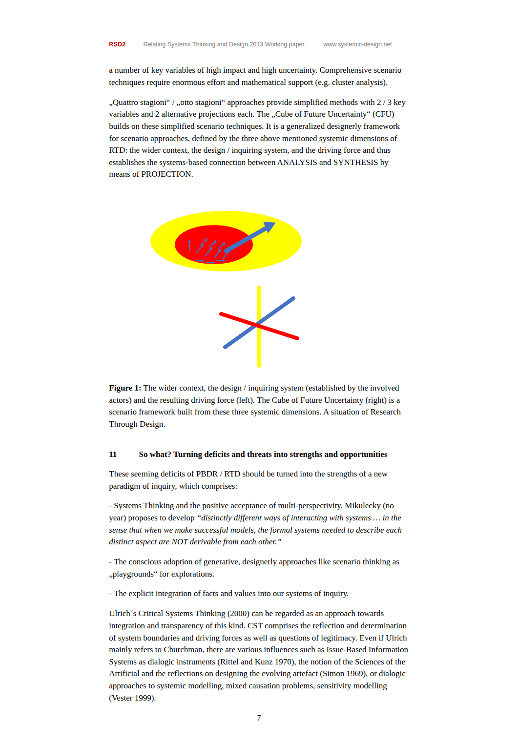RSD2 Relating Systems Thinking and Design 2013 Working paper. www.systemic-design.net
a number of key variables of high impact and high uncertainty. Comprehensive scenario techniques require enormous effort and mathematical support (e.g. cluster analysis).
„Quattro stagioni“ / „otto stagioni“ approaches provide simplified methods with 2 / 3 key variables and 2 alternative projections each. The „Cube of Future Uncertainty“ (CFU) builds on these simplified scenario techniques. It is a generalized designerly framework for scenario approaches, defined by the three above mentioned systemic dimensions of RTD: the wider context, the design / inquiring system, and the driving force and thus establishes the systems-based connection between ANALYSIS and SYNTHESIS by means of PROJECTION.
Figure 1: The wider context, the design / inquiring system (established by the involved actors) and the resulting driving force (left). The Cube of Future Uncertainty (right) is a scenario framework built from these three systemic dimensions. A situation of Research Through Design.
11 So what? Turning deficits and threats into strengths and opportunities
These seeming deficits of PBDR / RTD should be turned into the strengths of a new paradigm of inquiry, which comprises:
- Systems Thinking and the positive acceptance of multi-perspectivity. Mikulecky (no year) proposes to develop “distinctly different ways of interacting with systems … in the sense that when we make successful models, the formal systems needed to describe each distinct aspect are NOT derivable from each other.”
- The conscious adoption of generative, designerly approaches like scenario thinking as „playgrounds“ for explorations.
- The explicit integration of facts and values into our systems of inquiry.
Ulrich´s Critical Systems Thinking (2000) can be regarded as an approach towards integration and transparency of this kind. CST comprises the reflection and determination of system boundaries and driving forces as well as questions of legitimacy. Even if Ulrich mainly refers to Churchman, there are various influences such as Issue-Based Information Systems as dialogic instruments (Rittel and Kunz 1970), the notion of the Sciences of the Artificial and the reflections on designing the evolving artefact (Simon 1969), or dialogic approaches to systemic modelling, mixed causation problems, sensitivity modelling (Vester 1999).
7